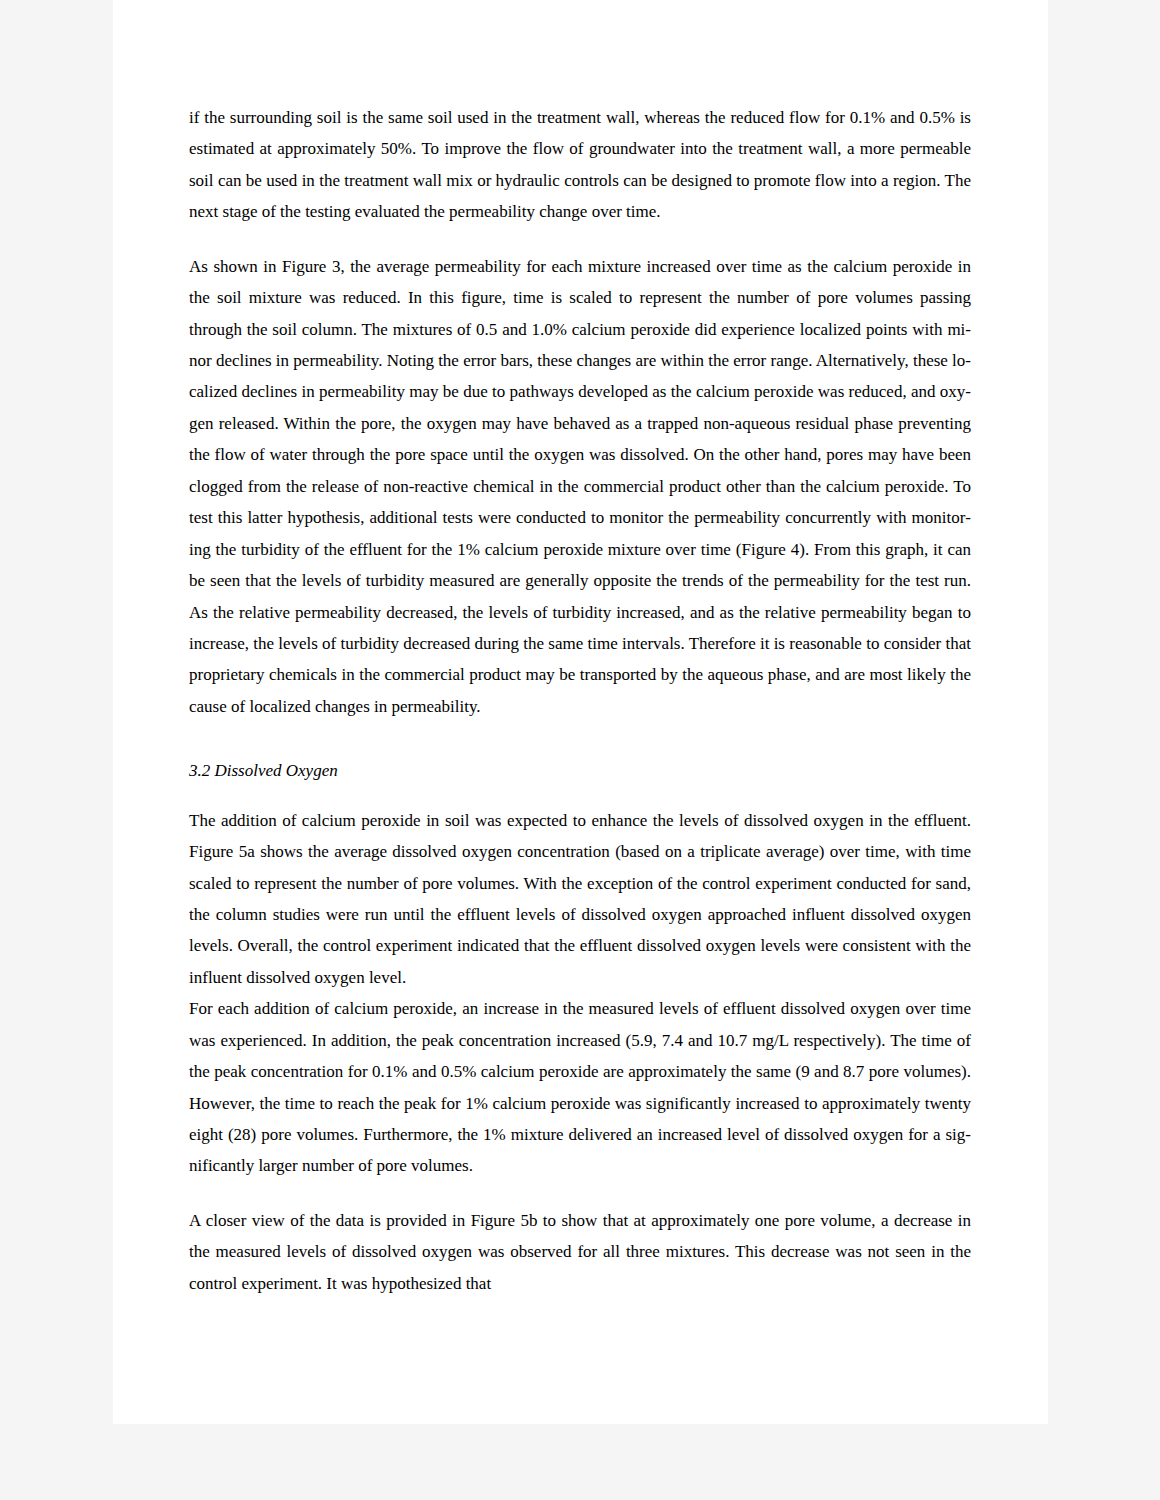if the surrounding soil is the same soil used in the treatment wall, whereas the reduced flow for 0.1% and 0.5% is estimated at approximately 50%. To improve the flow of groundwater into the treatment wall, a more permeable soil can be used in the treatment wall mix or hydraulic controls can be designed to promote flow into a region. The next stage of the testing evaluated the permeability change over time.
As shown in Figure 3, the average permeability for each mixture increased over time as the calcium peroxide in the soil mixture was reduced. In this figure, time is scaled to represent the number of pore volumes passing through the soil column. The mixtures of 0.5 and 1.0% calcium peroxide did experience localized points with minor declines in permeability. Noting the error bars, these changes are within the error range. Alternatively, these localized declines in permeability may be due to pathways developed as the calcium peroxide was reduced, and oxygen released. Within the pore, the oxygen may have behaved as a trapped non-aqueous residual phase preventing the flow of water through the pore space until the oxygen was dissolved. On the other hand, pores may have been clogged from the release of non-reactive chemical in the commercial product other than the calcium peroxide. To test this latter hypothesis, additional tests were conducted to monitor the permeability concurrently with monitoring the turbidity of the effluent for the 1% calcium peroxide mixture over time (Figure 4). From this graph, it can be seen that the levels of turbidity measured are generally opposite the trends of the permeability for the test run. As the relative permeability decreased, the levels of turbidity increased, and as the relative permeability began to increase, the levels of turbidity decreased during the same time intervals. Therefore it is reasonable to consider that proprietary chemicals in the commercial product may be transported by the aqueous phase, and are most likely the cause of localized changes in permeability.
3.2 Dissolved Oxygen
The addition of calcium peroxide in soil was expected to enhance the levels of dissolved oxygen in the effluent. Figure 5a shows the average dissolved oxygen concentration (based on a triplicate average) over time, with time scaled to represent the number of pore volumes. With the exception of the control experiment conducted for sand, the column studies were run until the effluent levels of dissolved oxygen approached influent dissolved oxygen levels. Overall, the control experiment indicated that the effluent dissolved oxygen levels were consistent with the influent dissolved oxygen level.
For each addition of calcium peroxide, an increase in the measured levels of effluent dissolved oxygen over time was experienced. In addition, the peak concentration increased (5.9, 7.4 and 10.7 mg/L respectively). The time of the peak concentration for 0.1% and 0.5% calcium peroxide are approximately the same (9 and 8.7 pore volumes). However, the time to reach the peak for 1% calcium peroxide was significantly increased to approximately twenty eight (28) pore volumes. Furthermore, the 1% mixture delivered an increased level of dissolved oxygen for a significantly larger number of pore volumes.
A closer view of the data is provided in Figure 5b to show that at approximately one pore volume, a decrease in the measured levels of dissolved oxygen was observed for all three mixtures. This decrease was not seen in the control experiment. It was hypothesized that